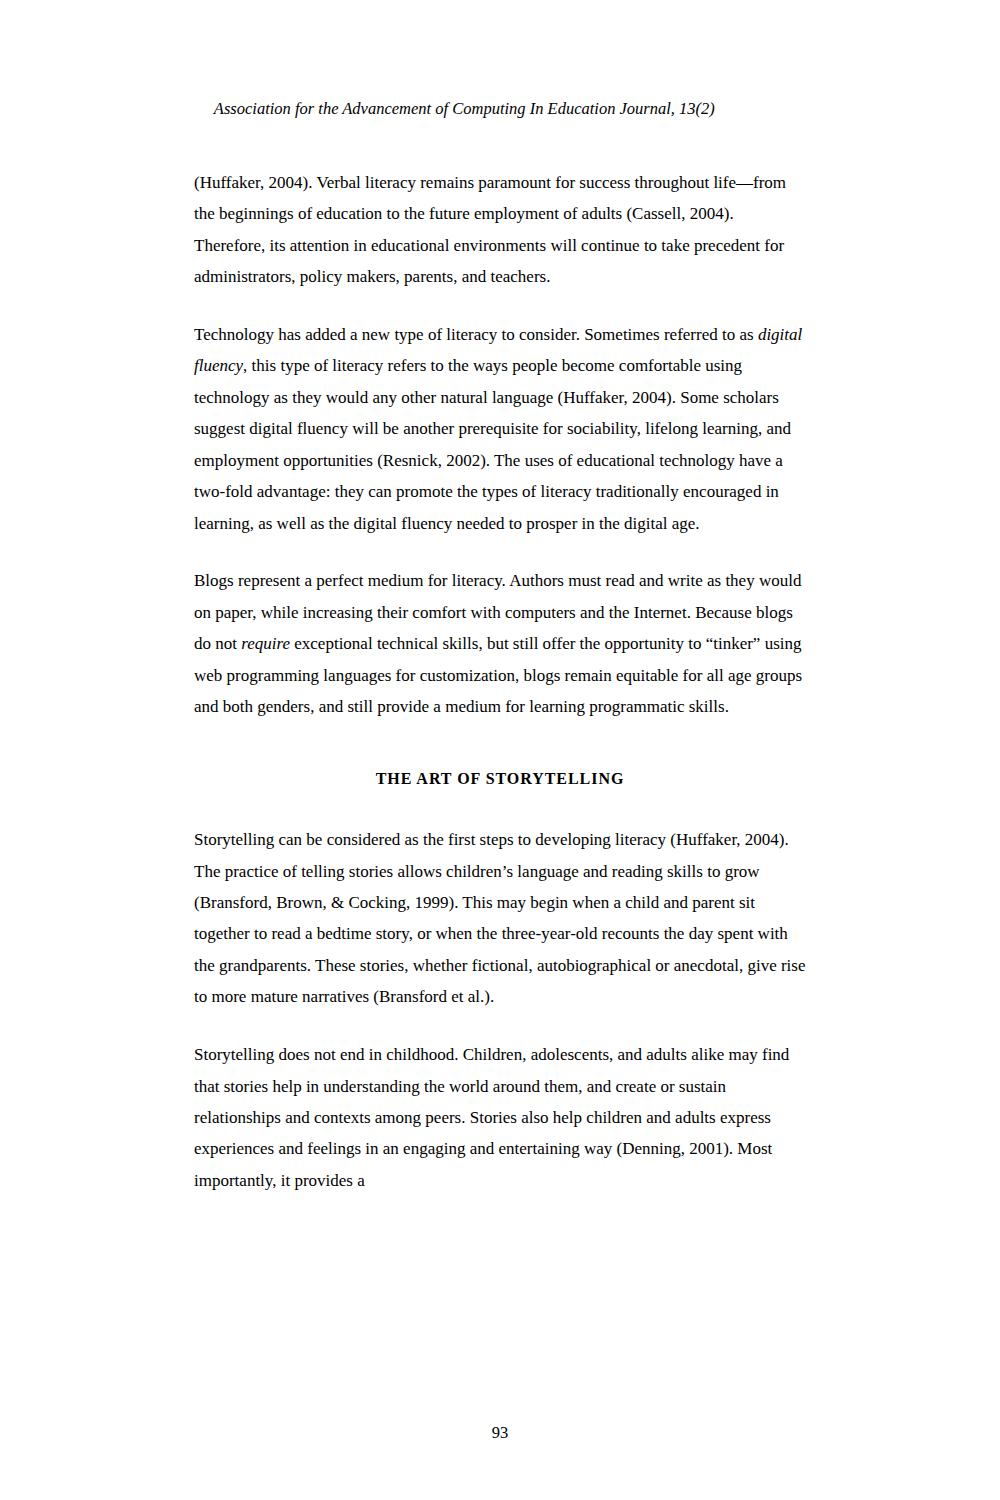Association for the Advancement of Computing In Education Journal, 13(2)
(Huffaker, 2004). Verbal literacy remains paramount for success throughout life—from the beginnings of education to the future employment of adults (Cassell, 2004). Therefore, its attention in educational environments will continue to take precedent for administrators, policy makers, parents, and teachers.
Technology has added a new type of literacy to consider. Sometimes referred to as digital fluency, this type of literacy refers to the ways people become comfortable using technology as they would any other natural language (Huffaker, 2004). Some scholars suggest digital fluency will be another prerequisite for sociability, lifelong learning, and employment opportunities (Resnick, 2002). The uses of educational technology have a two-fold advantage: they can promote the types of literacy traditionally encouraged in learning, as well as the digital fluency needed to prosper in the digital age.
Blogs represent a perfect medium for literacy. Authors must read and write as they would on paper, while increasing their comfort with computers and the Internet. Because blogs do not require exceptional technical skills, but still offer the opportunity to “tinker” using web programming languages for customization, blogs remain equitable for all age groups and both genders, and still provide a medium for learning programmatic skills.
The Art of Storytelling
Storytelling can be considered as the first steps to developing literacy (Huffaker, 2004). The practice of telling stories allows children’s language and reading skills to grow (Bransford, Brown, & Cocking, 1999). This may begin when a child and parent sit together to read a bedtime story, or when the three-year-old recounts the day spent with the grandparents. These stories, whether fictional, autobiographical or anecdotal, give rise to more mature narratives (Bransford et al.).
Storytelling does not end in childhood. Children, adolescents, and adults alike may find that stories help in understanding the world around them, and create or sustain relationships and contexts among peers. Stories also help children and adults express experiences and feelings in an engaging and entertaining way (Denning, 2001). Most importantly, it provides a
93